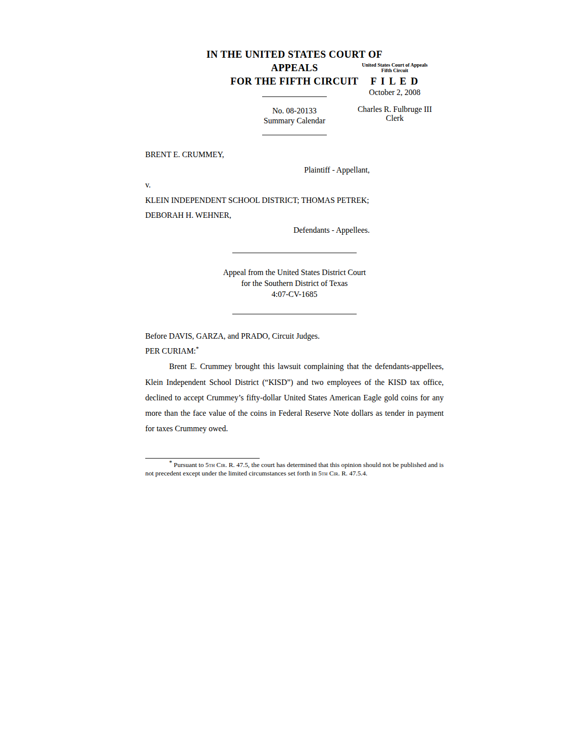IN THE UNITED STATES COURT OF APPEALS
FOR THE FIFTH CIRCUIT
United States Court of Appeals
Fifth Circuit
F I L E D
October 2, 2008
No. 08-20133
Summary Calendar
Charles R. Fulbruge III
Clerk
BRENT E. CRUMMEY,
Plaintiff - Appellant,
v.
KLEIN INDEPENDENT SCHOOL DISTRICT; THOMAS PETREK;
DEBORAH H. WEHNER,
Defendants - Appellees.
Appeal from the United States District Court
for the Southern District of Texas
4:07-CV-1685
Before DAVIS, GARZA, and PRADO, Circuit Judges.
PER CURIAM:*
Brent E. Crummey brought this lawsuit complaining that the defendants-appellees, Klein Independent School District (“KISD”) and two employees of the KISD tax office, declined to accept Crummey’s fifty-dollar United States American Eagle gold coins for any more than the face value of the coins in Federal Reserve Note dollars as tender in payment for taxes Crummey owed.
* Pursuant to 5th Cir. R. 47.5, the court has determined that this opinion should not be published and is not precedent except under the limited circumstances set forth in 5th Cir. R. 47.5.4.